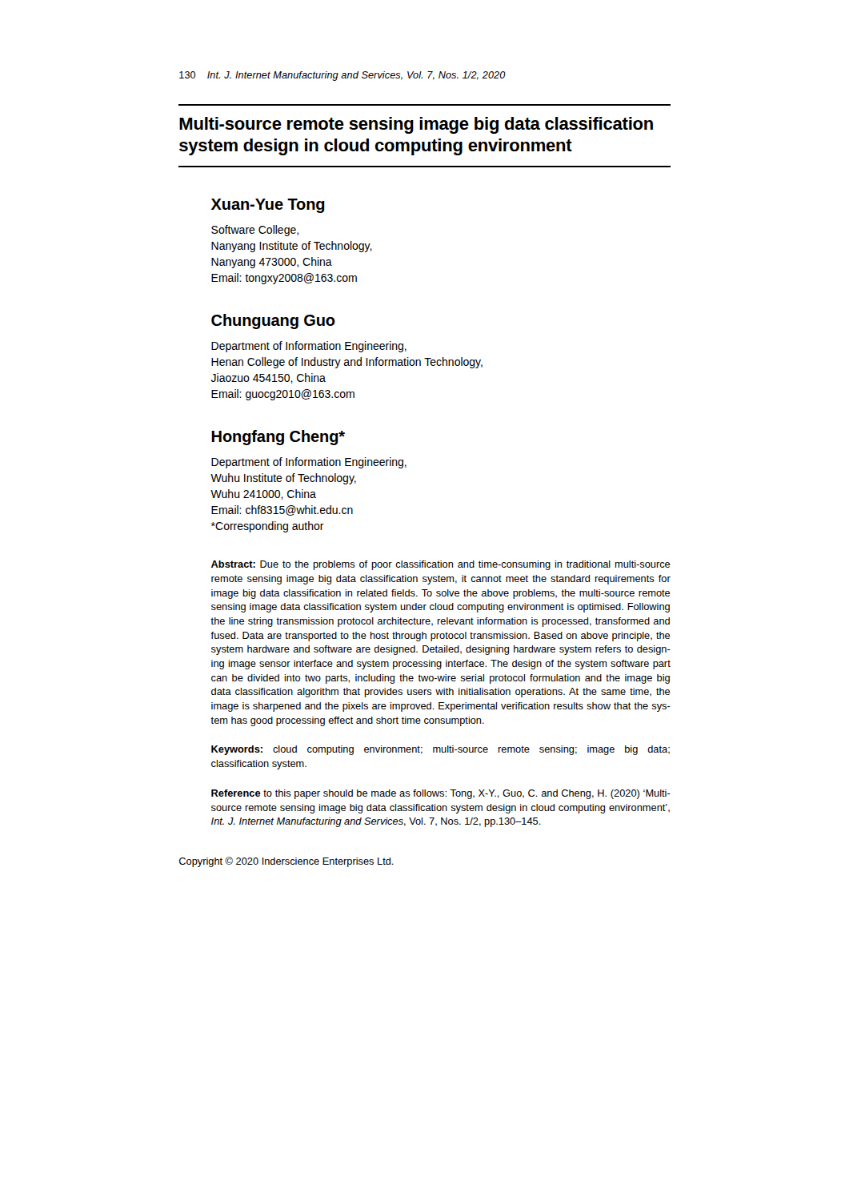130 Int. J. Internet Manufacturing and Services, Vol. 7, Nos. 1/2, 2020
Multi-source remote sensing image big data classification system design in cloud computing environment
Xuan-Yue Tong
Software College,
Nanyang Institute of Technology,
Nanyang 473000, China
Email: tongxy2008@163.com
Chunguang Guo
Department of Information Engineering,
Henan College of Industry and Information Technology,
Jiaozuo 454150, China
Email: guocg2010@163.com
Hongfang Cheng*
Department of Information Engineering,
Wuhu Institute of Technology,
Wuhu 241000, China
Email: chf8315@whit.edu.cn
*Corresponding author
Abstract: Due to the problems of poor classification and time-consuming in traditional multi-source remote sensing image big data classification system, it cannot meet the standard requirements for image big data classification in related fields. To solve the above problems, the multi-source remote sensing image data classification system under cloud computing environment is optimised. Following the line string transmission protocol architecture, relevant information is processed, transformed and fused. Data are transported to the host through protocol transmission. Based on above principle, the system hardware and software are designed. Detailed, designing hardware system refers to designing image sensor interface and system processing interface. The design of the system software part can be divided into two parts, including the two-wire serial protocol formulation and the image big data classification algorithm that provides users with initialisation operations. At the same time, the image is sharpened and the pixels are improved. Experimental verification results show that the system has good processing effect and short time consumption.
Keywords: cloud computing environment; multi-source remote sensing; image big data; classification system.
Reference to this paper should be made as follows: Tong, X-Y., Guo, C. and Cheng, H. (2020) ‘Multi-source remote sensing image big data classification system design in cloud computing environment’, Int. J. Internet Manufacturing and Services, Vol. 7, Nos. 1/2, pp.130–145.
Copyright © 2020 Inderscience Enterprises Ltd.